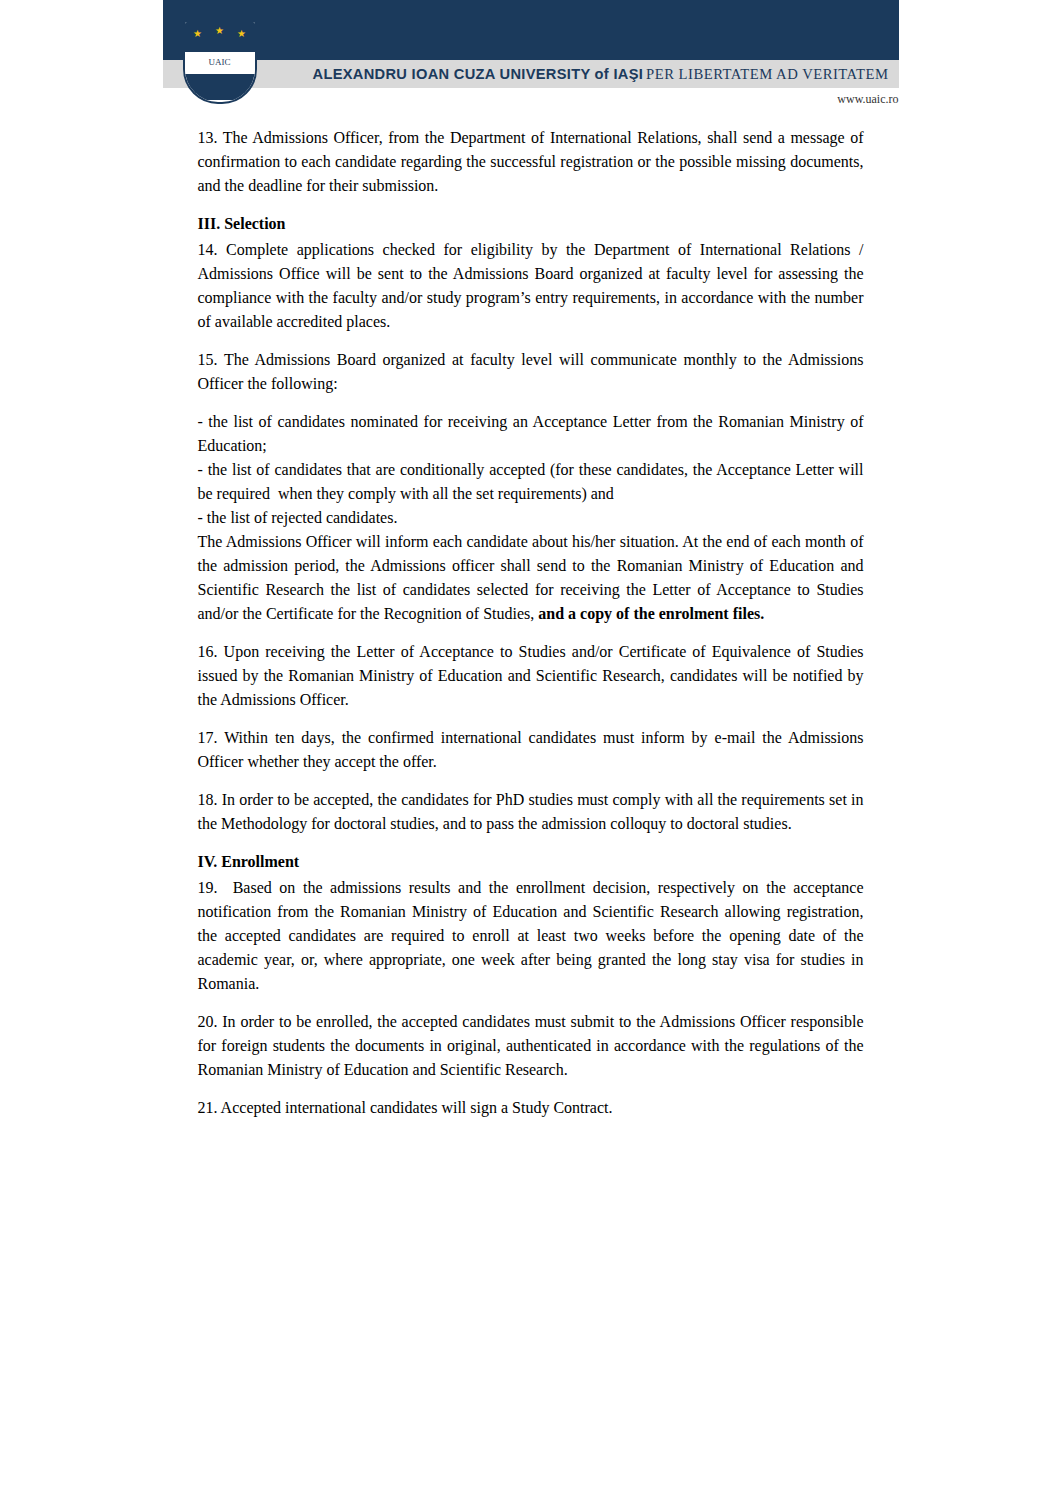ALEXANDRU IOAN CUZA UNIVERSITY of IAŞI PER LIBERTATEM AD VERITATEM
★ ★ ★
UAIC
www.uaic.ro
13. The Admissions Officer, from the Department of International Relations, shall send a message of confirmation to each candidate regarding the successful registration or the possible missing documents, and the deadline for their submission.
III. Selection
14. Complete applications checked for eligibility by the Department of International Relations / Admissions Office will be sent to the Admissions Board organized at faculty level for assessing the compliance with the faculty and/or study program’s entry requirements, in accordance with the number of available accredited places.
15. The Admissions Board organized at faculty level will communicate monthly to the Admissions Officer the following:
- the list of candidates nominated for receiving an Acceptance Letter from the Romanian Ministry of Education;
- the list of candidates that are conditionally accepted (for these candidates, the Acceptance Letter will be required when they comply with all the set requirements) and
- the list of rejected candidates.
The Admissions Officer will inform each candidate about his/her situation. At the end of each month of the admission period, the Admissions officer shall send to the Romanian Ministry of Education and Scientific Research the list of candidates selected for receiving the Letter of Acceptance to Studies and/or the Certificate for the Recognition of Studies, and a copy of the enrolment files.
16. Upon receiving the Letter of Acceptance to Studies and/or Certificate of Equivalence of Studies issued by the Romanian Ministry of Education and Scientific Research, candidates will be notified by the Admissions Officer.
17. Within ten days, the confirmed international candidates must inform by e-mail the Admissions Officer whether they accept the offer.
18. In order to be accepted, the candidates for PhD studies must comply with all the requirements set in the Methodology for doctoral studies, and to pass the admission colloquy to doctoral studies.
IV. Enrollment
19. Based on the admissions results and the enrollment decision, respectively on the acceptance notification from the Romanian Ministry of Education and Scientific Research allowing registration, the accepted candidates are required to enroll at least two weeks before the opening date of the academic year, or, where appropriate, one week after being granted the long stay visa for studies in Romania.
20. In order to be enrolled, the accepted candidates must submit to the Admissions Officer responsible for foreign students the documents in original, authenticated in accordance with the regulations of the Romanian Ministry of Education and Scientific Research.
21. Accepted international candidates will sign a Study Contract.